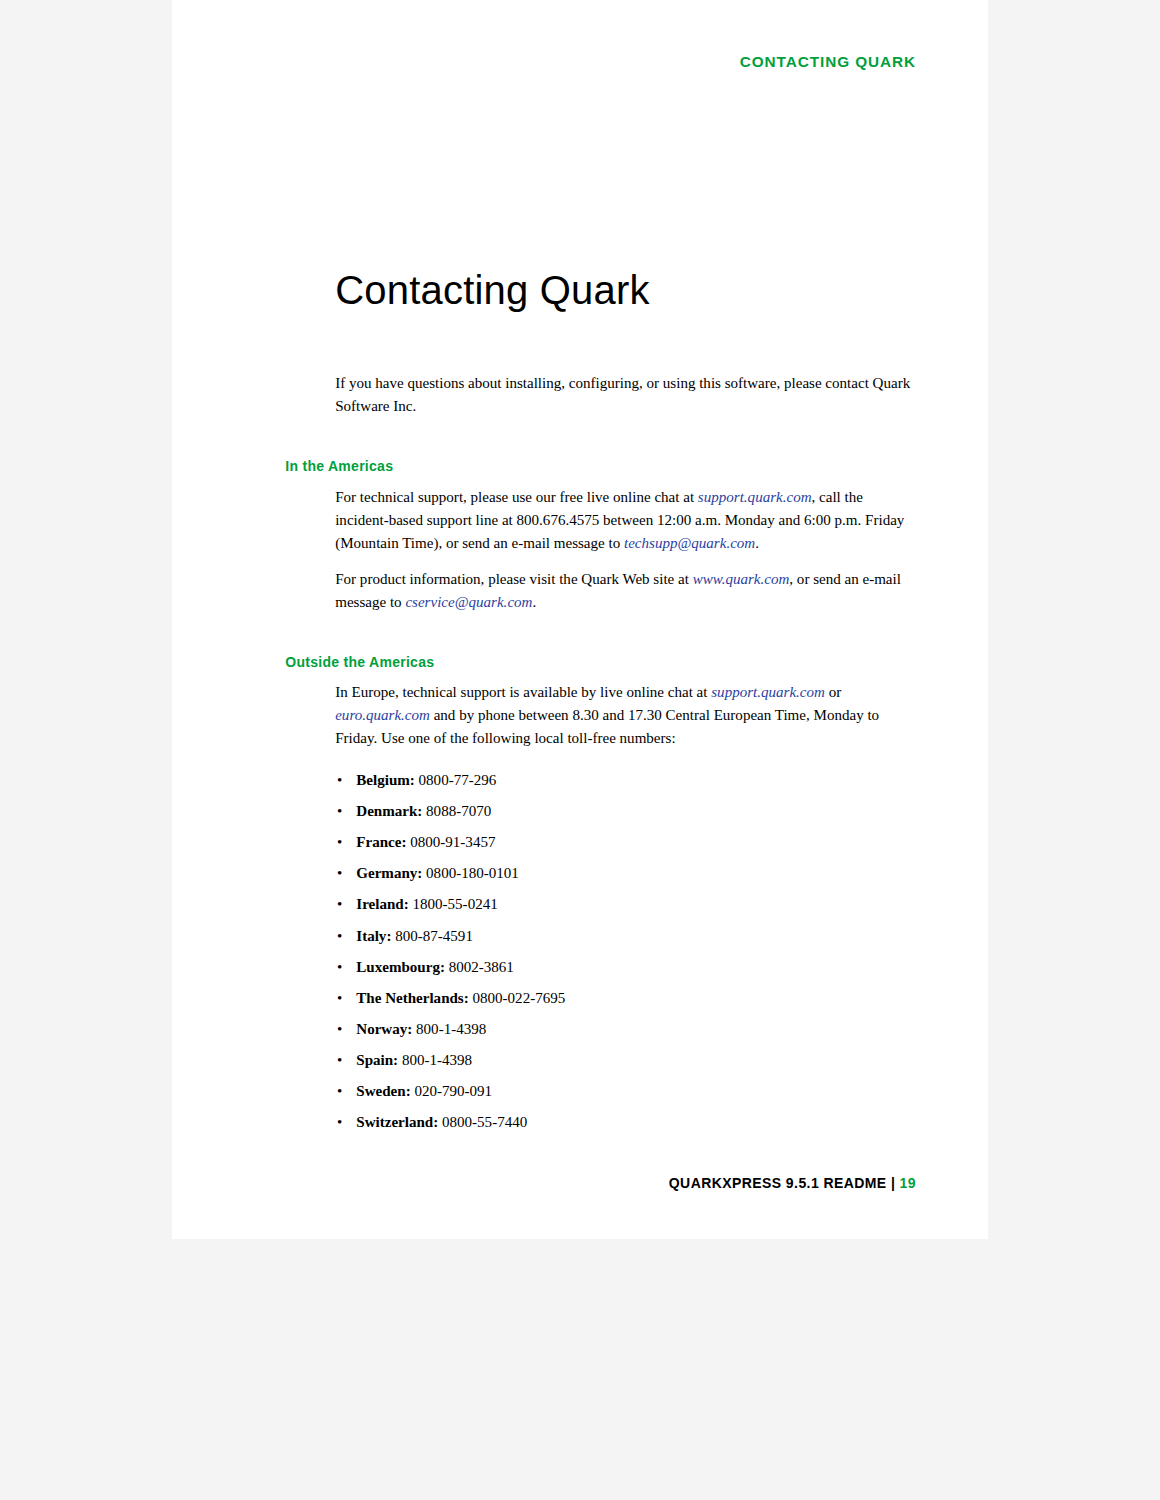CONTACTING QUARK
Contacting Quark
If you have questions about installing, configuring, or using this software, please contact Quark Software Inc.
In the Americas
For technical support, please use our free live online chat at support.quark.com, call the incident-based support line at 800.676.4575 between 12:00 a.m. Monday and 6:00 p.m. Friday (Mountain Time), or send an e-mail message to techsupp@quark.com.
For product information, please visit the Quark Web site at www.quark.com, or send an e-mail message to cservice@quark.com.
Outside the Americas
In Europe, technical support is available by live online chat at support.quark.com or euro.quark.com and by phone between 8.30 and 17.30 Central European Time, Monday to Friday. Use one of the following local toll-free numbers:
Belgium: 0800-77-296
Denmark: 8088-7070
France: 0800-91-3457
Germany: 0800-180-0101
Ireland: 1800-55-0241
Italy: 800-87-4591
Luxembourg: 8002-3861
The Netherlands: 0800-022-7695
Norway: 800-1-4398
Spain: 800-1-4398
Sweden: 020-790-091
Switzerland: 0800-55-7440
QUARKXPRESS 9.5.1 README | 19